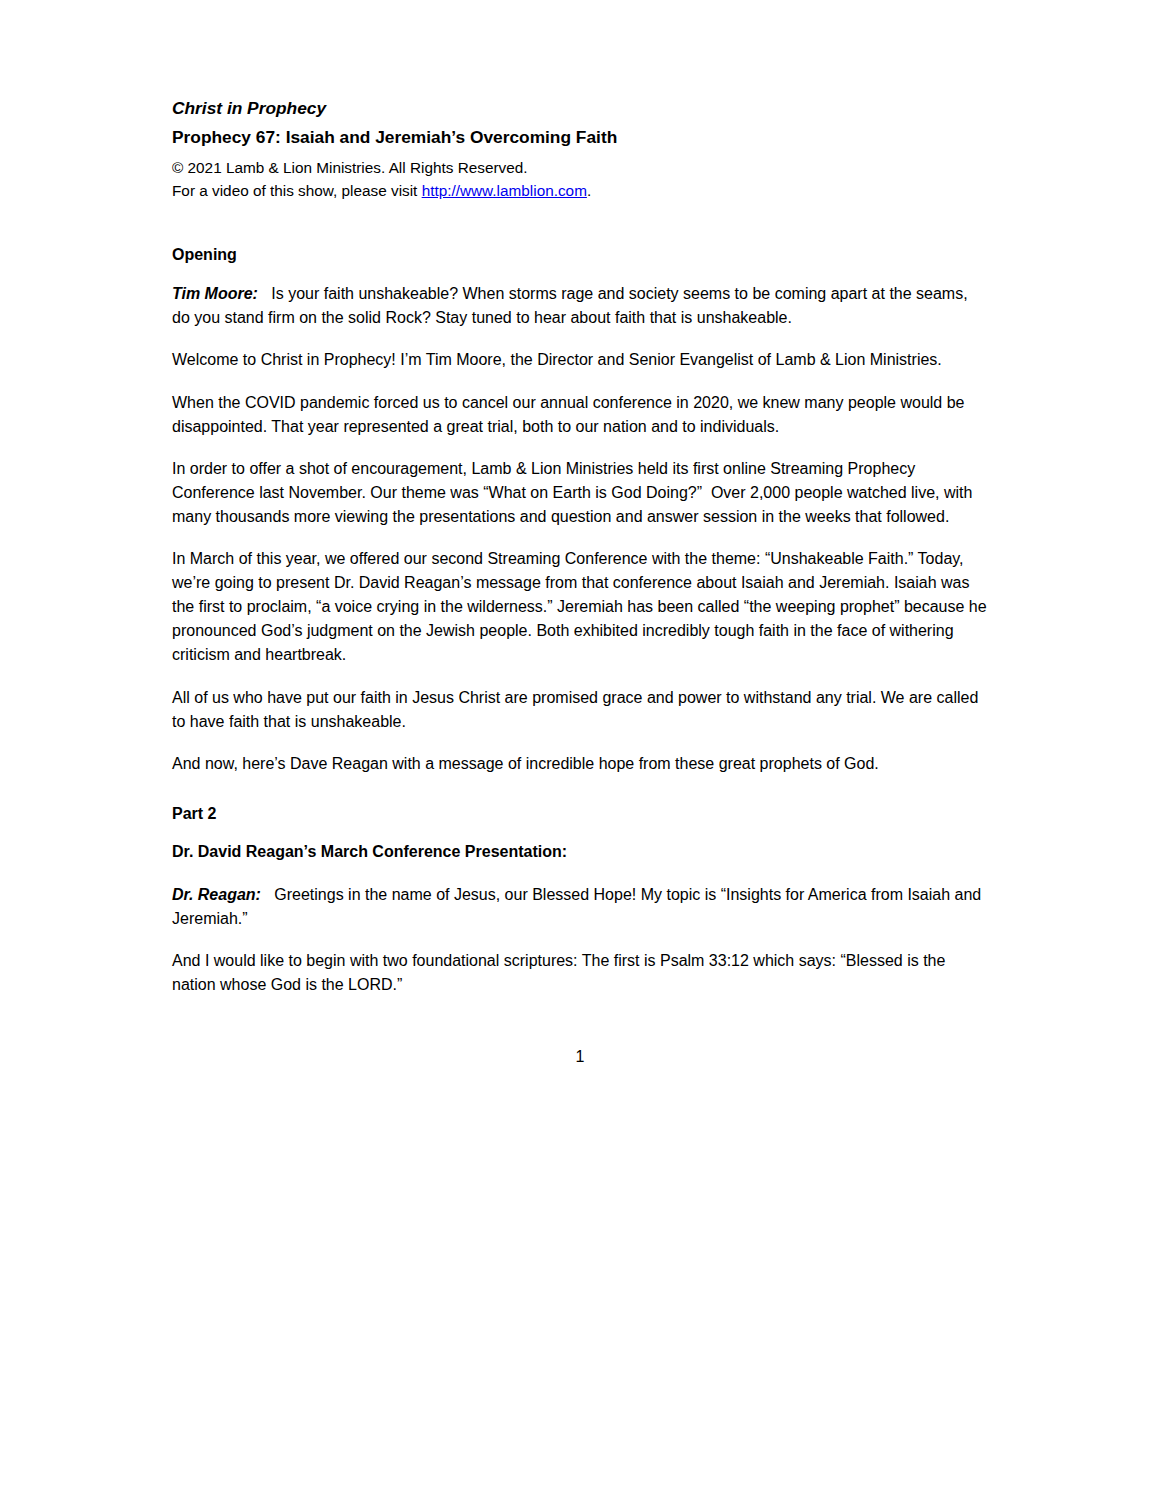Christ in Prophecy
Prophecy 67: Isaiah and Jeremiah’s Overcoming Faith
© 2021 Lamb & Lion Ministries. All Rights Reserved.
For a video of this show, please visit http://www.lamblion.com.
Opening
Tim Moore: Is your faith unshakeable? When storms rage and society seems to be coming apart at the seams, do you stand firm on the solid Rock? Stay tuned to hear about faith that is unshakeable.
Welcome to Christ in Prophecy! I’m Tim Moore, the Director and Senior Evangelist of Lamb & Lion Ministries.
When the COVID pandemic forced us to cancel our annual conference in 2020, we knew many people would be disappointed. That year represented a great trial, both to our nation and to individuals.
In order to offer a shot of encouragement, Lamb & Lion Ministries held its first online Streaming Prophecy Conference last November. Our theme was “What on Earth is God Doing?” Over 2,000 people watched live, with many thousands more viewing the presentations and question and answer session in the weeks that followed.
In March of this year, we offered our second Streaming Conference with the theme: “Unshakeable Faith.” Today, we’re going to present Dr. David Reagan’s message from that conference about Isaiah and Jeremiah. Isaiah was the first to proclaim, “a voice crying in the wilderness.” Jeremiah has been called “the weeping prophet” because he pronounced God’s judgment on the Jewish people. Both exhibited incredibly tough faith in the face of withering criticism and heartbreak.
All of us who have put our faith in Jesus Christ are promised grace and power to withstand any trial. We are called to have faith that is unshakeable.
And now, here’s Dave Reagan with a message of incredible hope from these great prophets of God.
Part 2
Dr. David Reagan’s March Conference Presentation:
Dr. Reagan: Greetings in the name of Jesus, our Blessed Hope! My topic is “Insights for America from Isaiah and Jeremiah.”
And I would like to begin with two foundational scriptures: The first is Psalm 33:12 which says: “Blessed is the nation whose God is the LORD.”
1